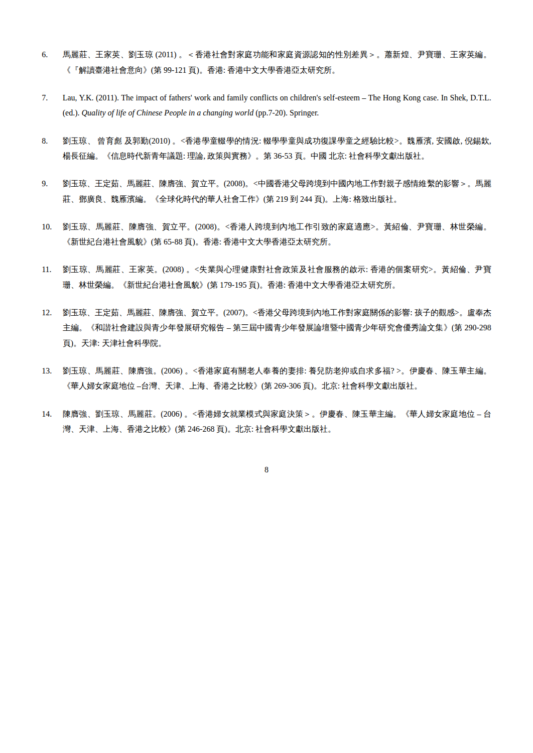6. 馬麗莊、王家英、劉玉琼 (2011) 。＜香港社會對家庭功能和家庭資源認知的性別差異＞。蕭新煌、尹寶珊、王家英編。《『解讀臺港社會意向》(第 99-121 頁)。香港: 香港中文大學香港亞太研究所。
7. Lau, Y.K. (2011). The impact of fathers' work and family conflicts on children's self-esteem – The Hong Kong case. In Shek, D.T.L. (ed.). Quality of life of Chinese People in a changing world (pp.7-20). Springer.
8. 劉玉琼、 曾育彪 及郭勤(2010) 。<香港學童輟學的情況: 輟學學童與成功復課學童之經驗比較>。魏雁濱, 安國啟, 倪錫欽, 楊長征編。《信息時代新青年議題: 理論, 政策與實務》。第 36-53 頁。中國 北京: 社會科學文獻出版社。
9. 劉玉琼、王定茹、馬麗莊、陳膺強、賀立平。(2008)。<中國香港父母跨境到中國內地工作對親子感情維繫的影響＞。馬麗莊、鄧廣良、魏雁濱編。《全球化時代的華人社會工作》(第 219 到 244 頁)。上海: 格致出版社。
10. 劉玉琼、馬麗莊、陳膺強、賀立平。(2008)。<香港人跨境到內地工作引致的家庭適應>。黃紹倫、尹寶珊、林世榮編。《新世紀台港社會風貌》(第 65-88 頁)。香港: 香港中文大學香港亞太研究所。
11. 劉玉琼、馬麗莊、王家英。(2008) 。<失業與心理健康對社會政策及社會服務的啟示: 香港的個案研究>。黃紹倫、尹寶珊、林世榮編。《新世紀台港社會風貌》(第 179-195 頁)。香港: 香港中文大學香港亞太研究所。
12. 劉玉琼、王定茹、馬麗莊、陳膺強、賀立平。(2007)。<香港父母跨境到內地工作對家庭關係的影響: 孩子的觀感>。盧奉杰主編。《和諧社會建設與青少年發展研究報告 – 第三屆中國青少年發展論壇暨中國青少年研究會優秀論文集》(第 290-298 頁)。天津: 天津社會科學院。
13. 劉玉琼、馬麗莊、陳膺強。(2006) 。<香港家庭有關老人奉養的妻排: 養兒防老抑或自求多福? >。伊慶春、陳玉華主編。《華人婦女家庭地位 –台灣、天津、上海、香港之比較》(第 269-306 頁)。北京: 社會科學文獻出版社。
14. 陳膺強、劉玉琼、馬麗莊。(2006) 。<香港婦女就業模式與家庭決策＞。伊慶春、陳玉華主編。《華人婦女家庭地位 – 台灣、天津、上海、香港之比較》(第 246-268 頁)。北京: 社會科學文獻出版社。
8